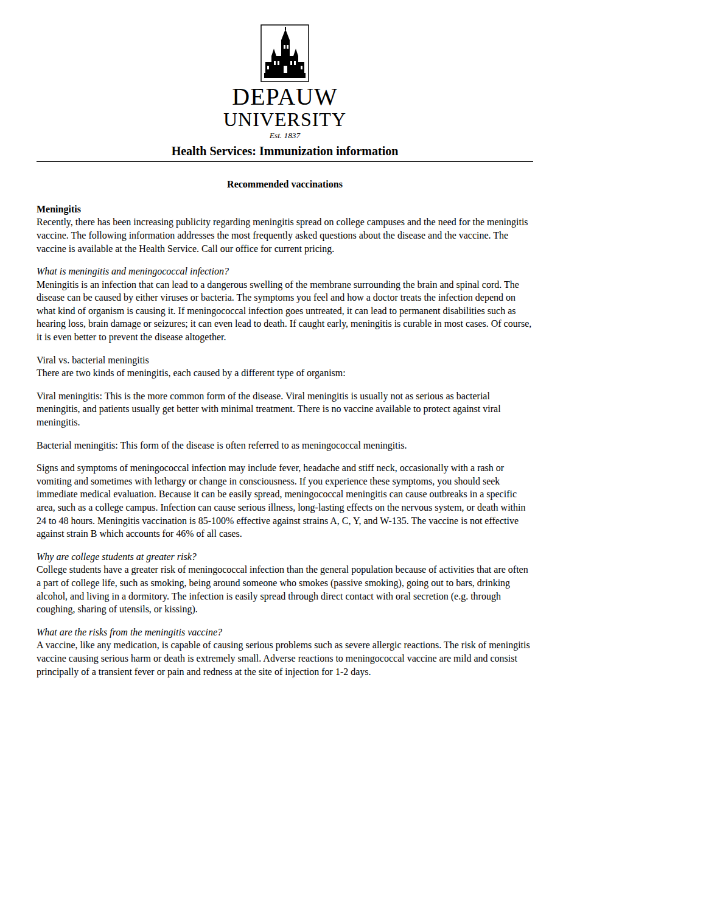DEPAUW
UNIVERSITY
Est. 1837
Health Services: Immunization information
Recommended vaccinations
Meningitis
Recently, there has been increasing publicity regarding meningitis spread on college campuses and the need for the meningitis vaccine. The following information addresses the most frequently asked questions about the disease and the vaccine. The vaccine is available at the Health Service. Call our office for current pricing.
What is meningitis and meningococcal infection?
Meningitis is an infection that can lead to a dangerous swelling of the membrane surrounding the brain and spinal cord. The disease can be caused by either viruses or bacteria. The symptoms you feel and how a doctor treats the infection depend on what kind of organism is causing it. If meningococcal infection goes untreated, it can lead to permanent disabilities such as hearing loss, brain damage or seizures; it can even lead to death. If caught early, meningitis is curable in most cases. Of course, it is even better to prevent the disease altogether.
Viral vs. bacterial meningitis
There are two kinds of meningitis, each caused by a different type of organism:
Viral meningitis: This is the more common form of the disease. Viral meningitis is usually not as serious as bacterial meningitis, and patients usually get better with minimal treatment. There is no vaccine available to protect against viral meningitis.
Bacterial meningitis: This form of the disease is often referred to as meningococcal meningitis.
Signs and symptoms of meningococcal infection may include fever, headache and stiff neck, occasionally with a rash or vomiting and sometimes with lethargy or change in consciousness. If you experience these symptoms, you should seek immediate medical evaluation. Because it can be easily spread, meningococcal meningitis can cause outbreaks in a specific area, such as a college campus. Infection can cause serious illness, long-lasting effects on the nervous system, or death within 24 to 48 hours. Meningitis vaccination is 85-100% effective against strains A, C, Y, and W-135. The vaccine is not effective against strain B which accounts for 46% of all cases.
Why are college students at greater risk?
College students have a greater risk of meningococcal infection than the general population because of activities that are often a part of college life, such as smoking, being around someone who smokes (passive smoking), going out to bars, drinking alcohol, and living in a dormitory. The infection is easily spread through direct contact with oral secretion (e.g. through coughing, sharing of utensils, or kissing).
What are the risks from the meningitis vaccine?
A vaccine, like any medication, is capable of causing serious problems such as severe allergic reactions. The risk of meningitis vaccine causing serious harm or death is extremely small. Adverse reactions to meningococcal vaccine are mild and consist principally of a transient fever or pain and redness at the site of injection for 1-2 days.